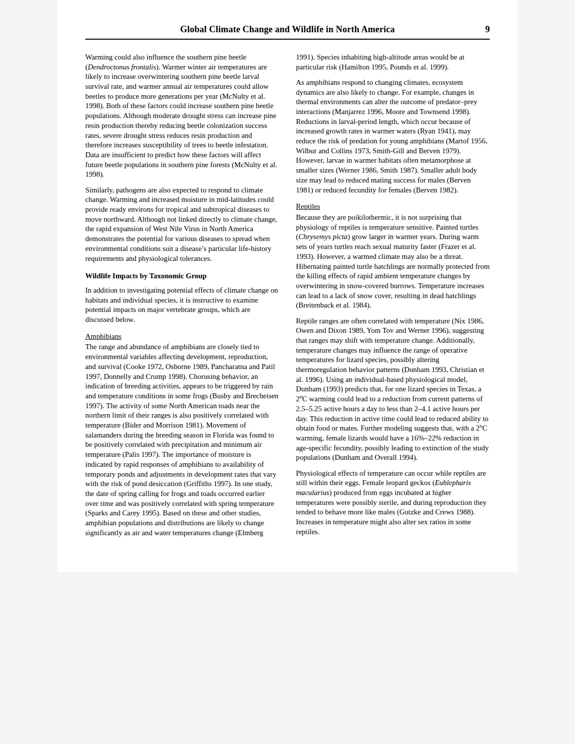9
Global Climate Change and Wildlife in North America
Warming could also influence the southern pine beetle (Dendroctonus frontalis). Warmer winter air temperatures are likely to increase overwintering southern pine beetle larval survival rate, and warmer annual air temperatures could allow beetles to produce more generations per year (McNulty et al. 1998). Both of these factors could increase southern pine beetle populations. Although moderate drought stress can increase pine resin production thereby reducing beetle colonization success rates, severe drought stress reduces resin production and therefore increases susceptibility of trees to beetle infestation. Data are insufficient to predict how these factors will affect future beetle populations in southern pine forests (McNulty et al. 1998).
Similarly, pathogens are also expected to respond to climate change. Warming and increased moisture in mid-latitudes could provide ready environs for tropical and subtropical diseases to move northward. Although not linked directly to climate change, the rapid expansion of West Nile Virus in North America demonstrates the potential for various diseases to spread when environmental conditions suit a disease’s particular life-history requirements and physiological tolerances.
Wildlife Impacts by Taxonomic Group
In addition to investigating potential effects of climate change on habitats and individual species, it is instructive to examine potential impacts on major vertebrate groups, which are discussed below.
Amphibians
The range and abundance of amphibians are closely tied to environmental variables affecting development, reproduction, and survival (Cooke 1972, Osborne 1989, Pancharatna and Patil 1997, Donnelly and Crump 1998). Chorusing behavior, an indication of breeding activities, appears to be triggered by rain and temperature conditions in some frogs (Busby and Brecheisen 1997). The activity of some North American toads near the northern limit of their ranges is also positively correlated with temperature (Bider and Morrison 1981). Movement of salamanders during the breeding season in Florida was found to be positively correlated with precipitation and minimum air temperature (Palis 1997). The importance of moisture is indicated by rapid responses of amphibians to availability of temporary ponds and adjustments in development rates that vary with the risk of pond desiccation (Griffiths 1997). In one study, the date of spring calling for frogs and toads occurred earlier over time and was positively correlated with spring temperature (Sparks and Carey 1995). Based on these and other studies, amphibian populations and distributions are likely to change significantly as air and water temperatures change (Elmberg 1991). Species inhabiting high-altitude areas would be at particular risk (Hamilton 1995, Pounds et al. 1999).
As amphibians respond to changing climates, ecosystem dynamics are also likely to change. For example, changes in thermal environments can alter the outcome of predator–prey interactions (Manjarrez 1996, Moore and Townsend 1998). Reductions in larval-period length, which occur because of increased growth rates in warmer waters (Ryan 1941), may reduce the risk of predation for young amphibians (Martof 1956, Wilbur and Collins 1973, Smith-Gill and Berven 1979). However, larvae in warmer habitats often metamorphose at smaller sizes (Werner 1986, Smith 1987). Smaller adult body size may lead to reduced mating success for males (Berven 1981) or reduced fecundity for females (Berven 1982).
Reptiles
Because they are poikilothermic, it is not surprising that physiology of reptiles is temperature sensitive. Painted turtles (Chrysemys picta) grow larger in warmer years. During warm sets of years turtles reach sexual maturity faster (Frazer et al. 1993). However, a warmed climate may also be a threat. Hibernating painted turtle hatchlings are normally protected from the killing effects of rapid ambient temperature changes by overwintering in snow-covered burrows. Temperature increases can lead to a lack of snow cover, resulting in dead hatchlings (Breitenback et al. 1984).
Reptile ranges are often correlated with temperature (Nix 1986, Owen and Dixon 1989, Yom Tov and Werner 1996), suggesting that ranges may shift with temperature change. Additionally, temperature changes may influence the range of operative temperatures for lizard species, possibly altering thermoregulation behavior patterns (Dunham 1993, Christian et al. 1996). Using an individual-based physiological model, Dunham (1993) predicts that, for one lizard species in Texas, a 2o C warming could lead to a reduction from current patterns of 2.5–5.25 active hours a day to less than 2–4.1 active hours per day. This reduction in active time could lead to reduced ability to obtain food or mates. Further modeling suggests that, with a 2o C warming, female lizards would have a 16%–22% reduction in age-specific fecundity, possibly leading to extinction of the study populations (Dunham and Overall 1994).
Physiological effects of temperature can occur while reptiles are still within their eggs. Female leopard geckos (Eublepharis macularius) produced from eggs incubated at higher temperatures were possibly sterile, and during reproduction they tended to behave more like males (Gutzke and Crews 1988). Increases in temperature might also alter sex ratios in some reptiles.